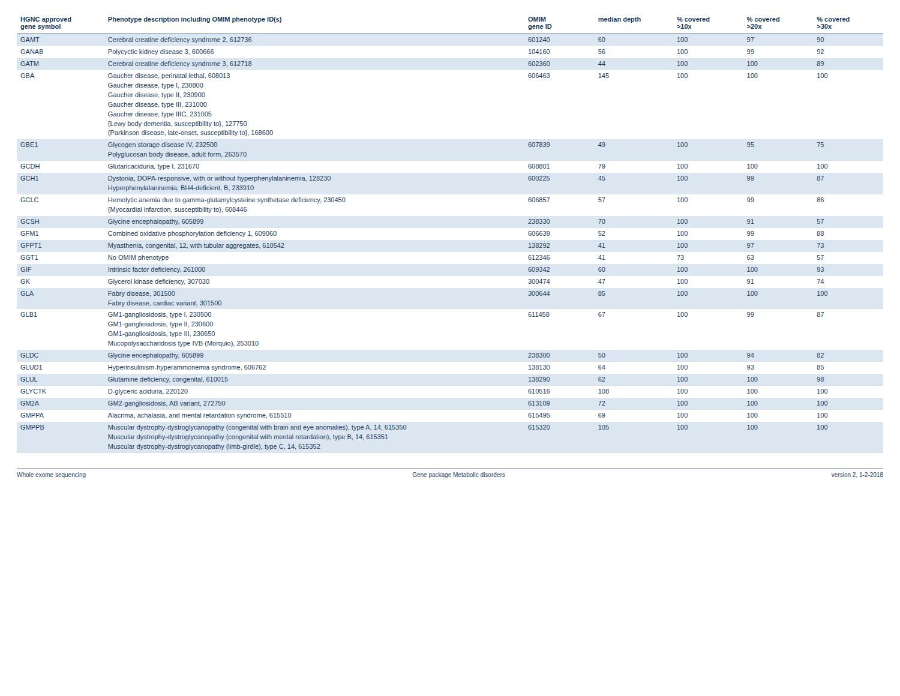| HGNC approved gene symbol | Phenotype description including OMIM phenotype ID(s) | OMIM gene ID | median depth | % covered >10x | % covered >20x | % covered >30x |
| --- | --- | --- | --- | --- | --- | --- |
| GAMT | Cerebral creatine deficiency syndrome 2, 612736 | 601240 | 60 | 100 | 97 | 90 |
| GANAB | Polycyctic kidney disease 3, 600666 | 104160 | 56 | 100 | 99 | 92 |
| GATM | Cerebral creatine deficiency syndrome 3, 612718 | 602360 | 44 | 100 | 100 | 89 |
| GBA | Gaucher disease, perinatal lethal, 608013 Gaucher disease, type I, 230800 Gaucher disease, type II, 230900 Gaucher disease, type III, 231000 Gaucher disease, type IIIC, 231005 {Lewy body dementia, susceptibility to}, 127750 {Parkinson disease, late-onset, susceptibility to}, 168600 | 606463 | 145 | 100 | 100 | 100 |
| GBE1 | Glycogen storage disease IV, 232500 Polyglucosan body disease, adult form, 263570 | 607839 | 49 | 100 | 95 | 75 |
| GCDH | Glutaricaciduria, type I, 231670 | 608801 | 79 | 100 | 100 | 100 |
| GCH1 | Dystonia, DOPA-responsive, with or without hyperphenylalaninemia, 128230 Hyperphenylalaninemia, BH4-deficient, B, 233910 | 600225 | 45 | 100 | 99 | 87 |
| GCLC | Hemolytic anemia due to gamma-glutamylcysteine synthetase deficiency, 230450 {Myocardial infarction, susceptibility to}, 608446 | 606857 | 57 | 100 | 99 | 86 |
| GCSH | Glycine encephalopathy, 605899 | 238330 | 70 | 100 | 91 | 57 |
| GFM1 | Combined oxidative phosphorylation deficiency 1, 609060 | 606639 | 52 | 100 | 99 | 88 |
| GFPT1 | Myasthenia, congenital, 12, with tubular aggregates, 610542 | 138292 | 41 | 100 | 97 | 73 |
| GGT1 | No OMIM phenotype | 612346 | 41 | 73 | 63 | 57 |
| GIF | Intrinsic factor deficiency, 261000 | 609342 | 60 | 100 | 100 | 93 |
| GK | Glycerol kinase deficiency, 307030 | 300474 | 47 | 100 | 91 | 74 |
| GLA | Fabry disease, 301500 Fabry disease, cardiac variant, 301500 | 300644 | 85 | 100 | 100 | 100 |
| GLB1 | GM1-gangliosidosis, type I, 230500 GM1-gangliosidosis, type II, 230600 GM1-gangliosidosis, type III, 230650 Mucopolysaccharidosis type IVB (Morquio), 253010 | 611458 | 67 | 100 | 99 | 87 |
| GLDC | Glycine encephalopathy, 605899 | 238300 | 50 | 100 | 94 | 82 |
| GLUD1 | Hyperinsulinism-hyperammonemia syndrome, 606762 | 138130 | 64 | 100 | 93 | 85 |
| GLUL | Glutamine deficiency, congenital, 610015 | 138290 | 62 | 100 | 100 | 98 |
| GLYCTK | D-glyceric aciduria, 220120 | 610516 | 108 | 100 | 100 | 100 |
| GM2A | GM2-gangliosidosis, AB variant, 272750 | 613109 | 72 | 100 | 100 | 100 |
| GMPPA | Alacrima, achalasia, and mental retardation syndrome, 615510 | 615495 | 69 | 100 | 100 | 100 |
| GMPPB | Muscular dystrophy-dystroglycanopathy (congenital with brain and eye anomalies), type A, 14, 615350 Muscular dystrophy-dystroglycanopathy (congenital with mental retardation), type B, 14, 615351 Muscular dystrophy-dystroglycanopathy (limb-girdle), type C, 14, 615352 | 615320 | 105 | 100 | 100 | 100 |
Whole exome sequencing Gene package Metabolic disorders version 2, 1-2-2018